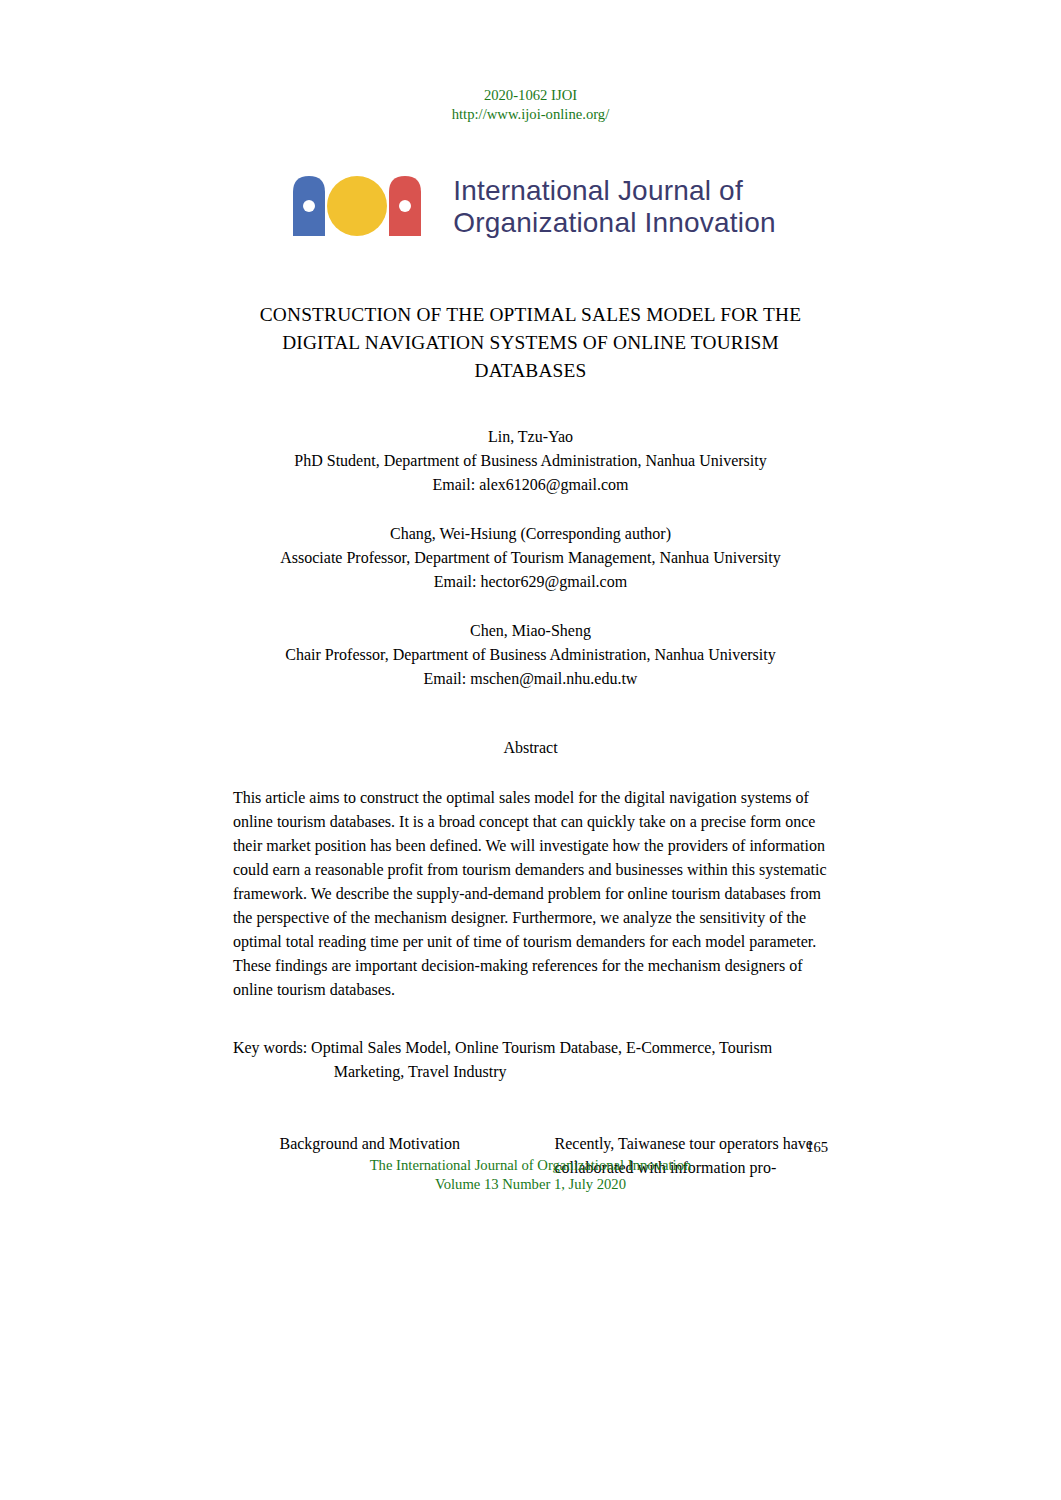2020-1062 IJOI
http://www.ijoi-online.org/
International Journal of
Organizational Innovation
CONSTRUCTION OF THE OPTIMAL SALES MODEL FOR THE DIGITAL NAVIGATION SYSTEMS OF ONLINE TOURISM DATABASES
Lin, Tzu-Yao PhD Student, Department of Business Administration, Nanhua University Email: alex61206@gmail.com
Chang, Wei-Hsiung (Corresponding author) Associate Professor, Department of Tourism Management, Nanhua University Email: hector629@gmail.com
Chen, Miao-Sheng Chair Professor, Department of Business Administration, Nanhua University Email: mschen@mail.nhu.edu.tw
Abstract
This article aims to construct the optimal sales model for the digital navigation systems of online tourism databases. It is a broad concept that can quickly take on a precise form once their market position has been defined. We will investigate how the providers of information could earn a reasonable profit from tourism demanders and businesses within this systematic framework. We describe the supply-and-demand problem for online tourism databases from the perspective of the mechanism designer. Furthermore, we analyze the sensitivity of the optimal total reading time per unit of time of tourism demanders for each model parameter. These findings are important decision-making references for the mechanism designers of online tourism databases.
Key words: Optimal Sales Model, Online Tourism Database, E-Commerce, Tourism Marketing, Travel Industry
Background and Motivation
Recently, Taiwanese tour operators have collaborated with information pro-
165
The International Journal of Organizational Innovation
Volume 13 Number 1, July 2020